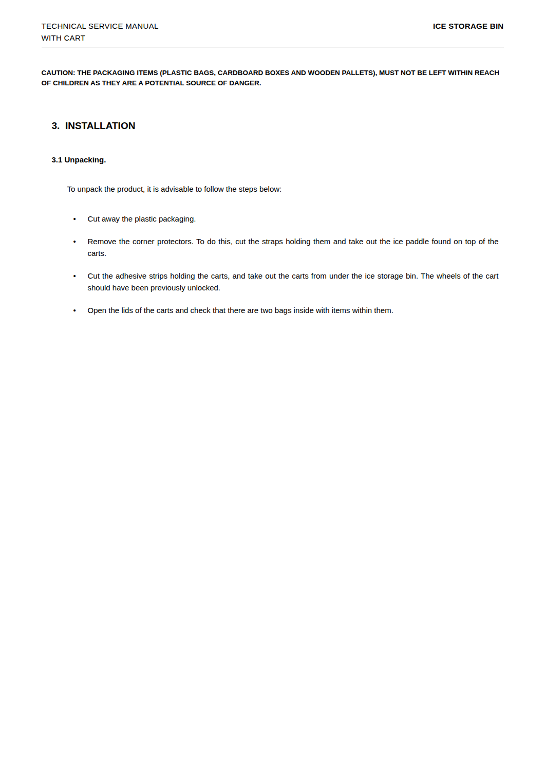Technical Service Manual
With Cart
Ice Storage Bin
CAUTION: THE PACKAGING ITEMS (PLASTIC BAGS, CARDBOARD BOXES AND WOODEN PALLETS), MUST NOT BE LEFT WITHIN REACH OF CHILDREN AS THEY ARE A POTENTIAL SOURCE OF DANGER.
3. INSTALLATION
3.1 Unpacking.
To unpack the product, it is advisable to follow the steps below:
Cut away the plastic packaging.
Remove the corner protectors. To do this, cut the straps holding them and take out the ice paddle found on top of the carts.
Cut the adhesive strips holding the carts, and take out the carts from under the ice storage bin. The wheels of the cart should have been previously unlocked.
Open the lids of the carts and check that there are two bags inside with items within them.